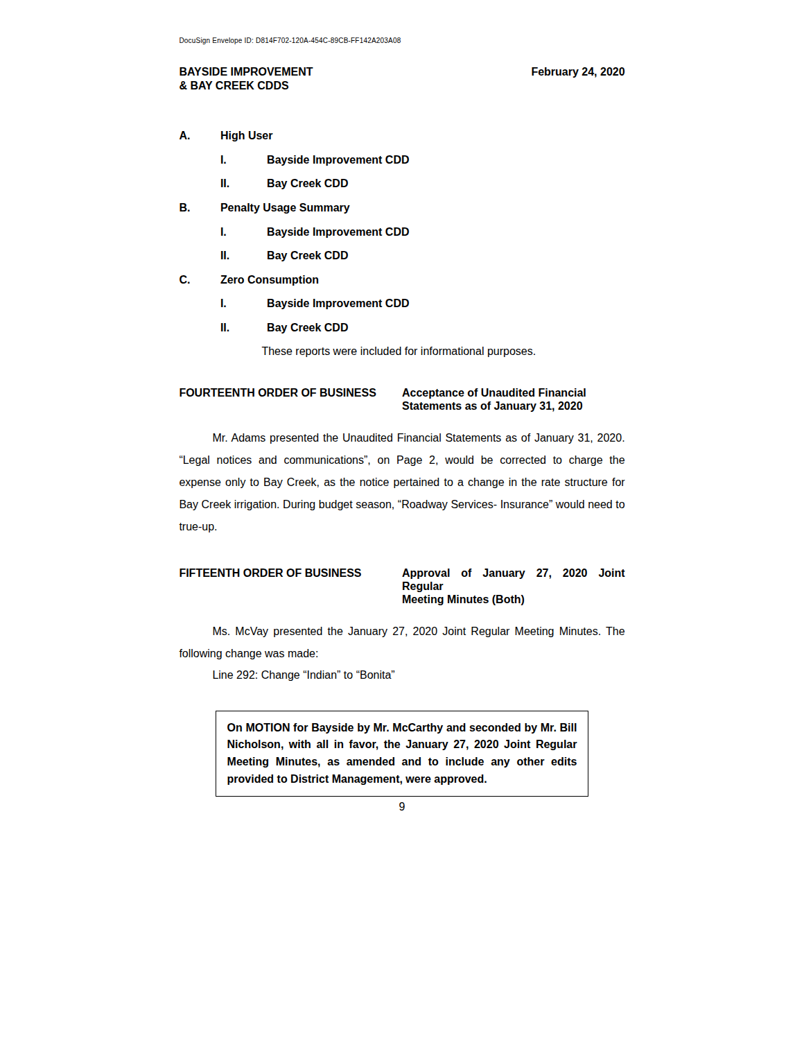DocuSign Envelope ID: D814F702-120A-454C-89CB-FF142A203A08
BAYSIDE IMPROVEMENT
& BAY CREEK CDDS
February 24, 2020
A. High User
I. Bayside Improvement CDD
II. Bay Creek CDD
B. Penalty Usage Summary
I. Bayside Improvement CDD
II. Bay Creek CDD
C. Zero Consumption
I. Bayside Improvement CDD
II. Bay Creek CDD
These reports were included for informational purposes.
FOURTEENTH ORDER OF BUSINESS
Acceptance of Unaudited FinancialStatements as of January 31, 2020
Mr. Adams presented the Unaudited Financial Statements as of January 31, 2020. “Legal notices and communications”, on Page 2, would be corrected to charge the expense only to Bay Creek, as the notice pertained to a change in the rate structure for Bay Creek irrigation. During budget season, “Roadway Services- Insurance” would need to true-up.
FIFTEENTH ORDER OF BUSINESS
Approval of January 27, 2020 Joint RegularMeeting Minutes (Both)
Ms. McVay presented the January 27, 2020 Joint Regular Meeting Minutes. The following change was made:
Line 292: Change “Indian” to “Bonita”
On MOTION for Bayside by Mr. McCarthy and seconded by Mr. Bill Nicholson, with all in favor, the January 27, 2020 Joint Regular Meeting Minutes, as amended and to include any other edits provided to District Management, were approved.
9